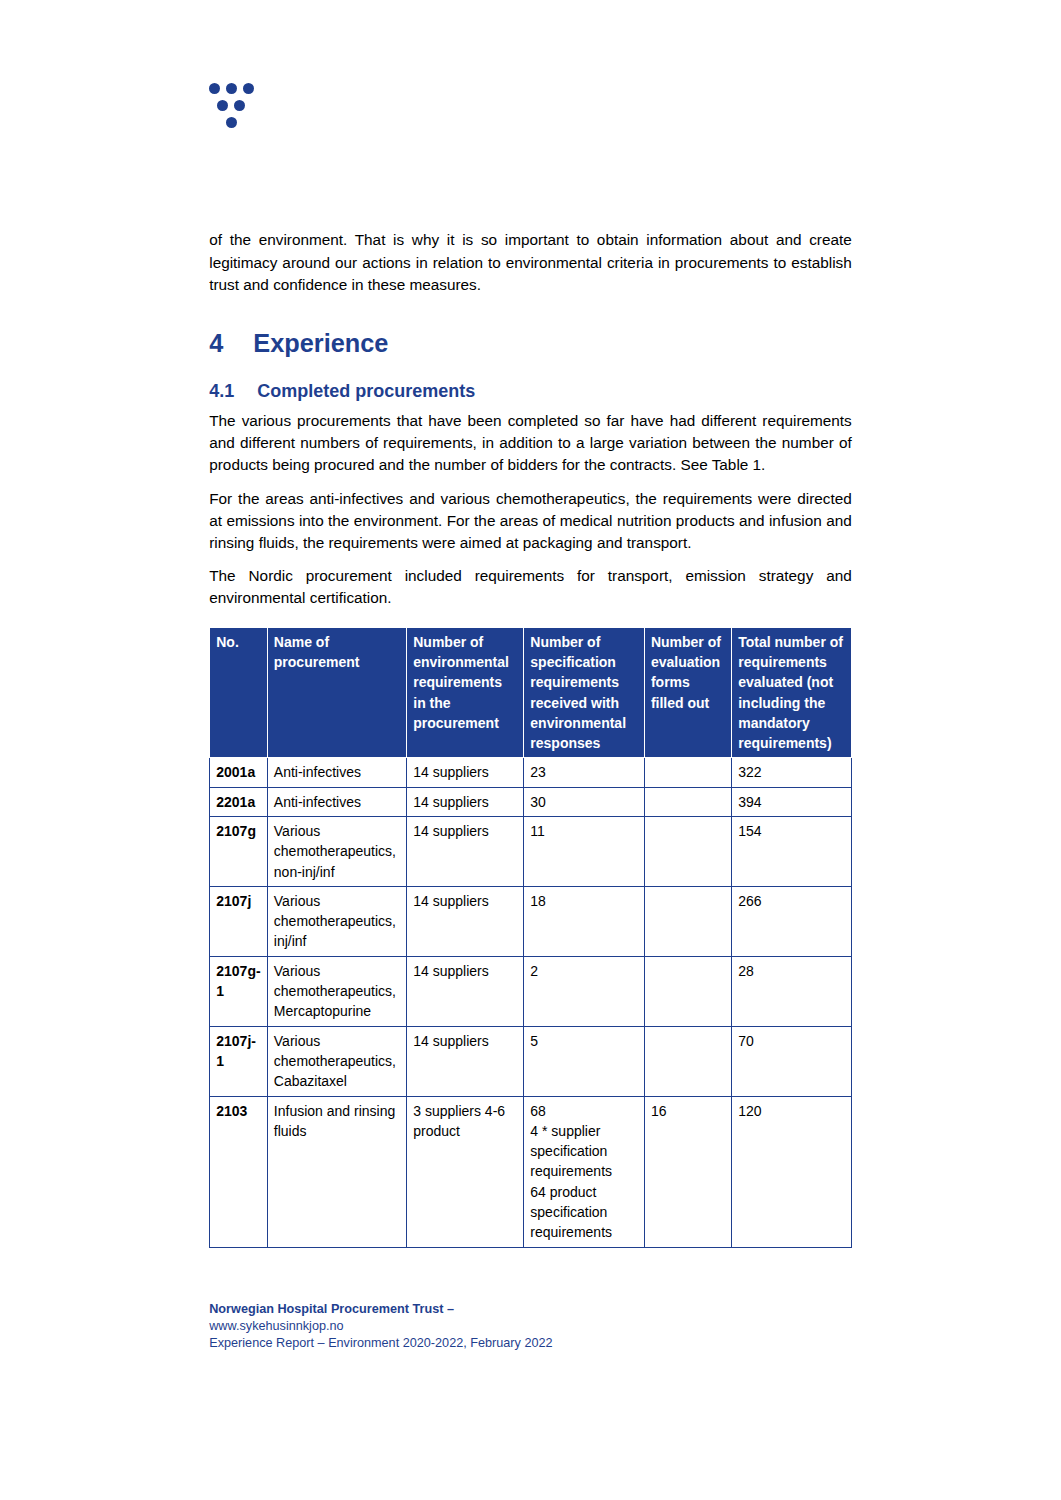of the environment. That is why it is so important to obtain information about and create legitimacy around our actions in relation to environmental criteria in procurements to establish trust and confidence in these measures.
4 Experience
4.1 Completed procurements
The various procurements that have been completed so far have had different requirements and different numbers of requirements, in addition to a large variation between the number of products being procured and the number of bidders for the contracts. See Table 1.
For the areas anti-infectives and various chemotherapeutics, the requirements were directed at emissions into the environment. For the areas of medical nutrition products and infusion and rinsing fluids, the requirements were aimed at packaging and transport.
The Nordic procurement included requirements for transport, emission strategy and environmental certification.
| No. | Name of procurement | Number of environmental requirements in the procurement | Number of specification requirements received with environmental responses | Number of evaluation forms filled out | Total number of requirements evaluated (not including the mandatory requirements) |
| --- | --- | --- | --- | --- | --- |
| 2001a | Anti-infectives | 14 suppliers | 23 | | 322 |
| 2201a | Anti-infectives | 14 suppliers | 30 | | 394 |
| 2107g | Various chemotherapeutics, non-inj/inf | 14 suppliers | 11 | | 154 |
| 2107j | Various chemotherapeutics, inj/inf | 14 suppliers | 18 | | 266 |
| 2107g-1 | Various chemotherapeutics, Mercaptopurine | 14 suppliers | 2 | | 28 |
| 2107j-1 | Various chemotherapeutics, Cabazitaxel | 14 suppliers | 5 | | 70 |
| 2103 | Infusion and rinsing fluids | 3 suppliers 4-6 product | 68 4 * supplier specification requirements 64 product specification requirements | 16 | 120 |
Norwegian Hospital Procurement Trust –
www.sykehusinnkjop.no
Experience Report – Environment 2020-2022, February 2022